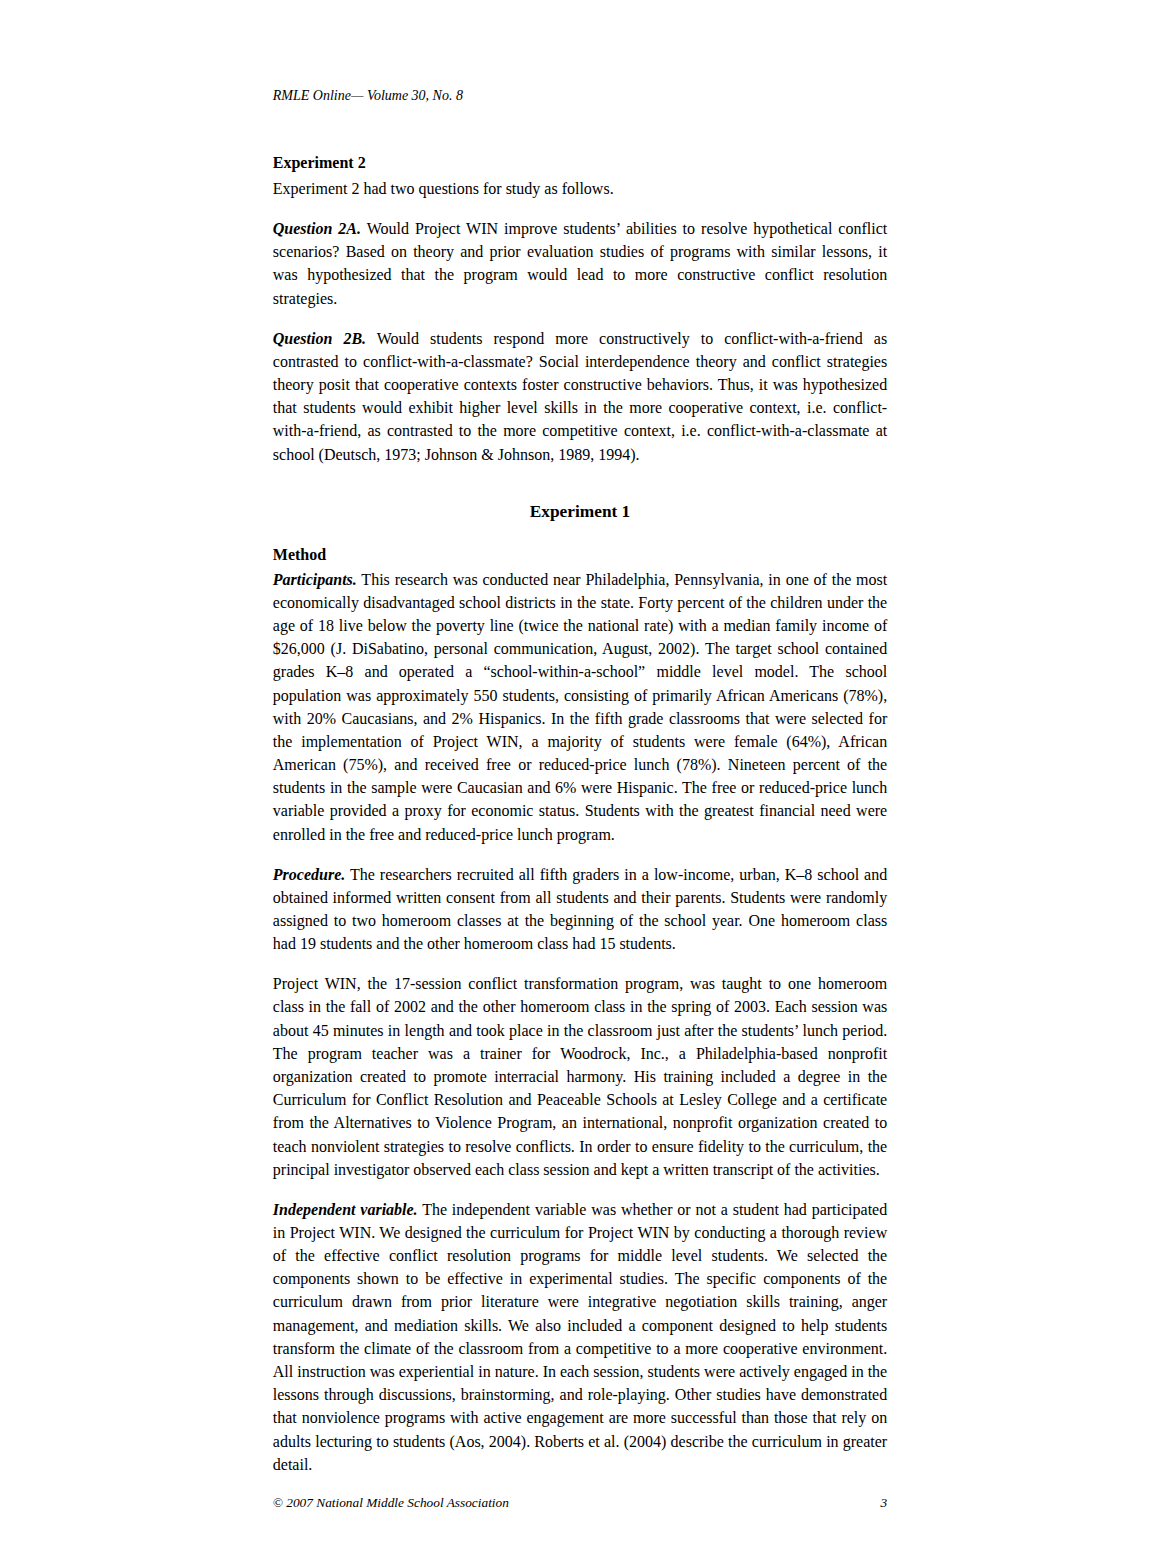RMLE Online— Volume 30, No. 8
Experiment 2
Experiment 2 had two questions for study as follows.
Question 2A. Would Project WIN improve students’ abilities to resolve hypothetical conflict scenarios? Based on theory and prior evaluation studies of programs with similar lessons, it was hypothesized that the program would lead to more constructive conflict resolution strategies.
Question 2B. Would students respond more constructively to conflict-with-a-friend as contrasted to conflict-with-a-classmate? Social interdependence theory and conflict strategies theory posit that cooperative contexts foster constructive behaviors. Thus, it was hypothesized that students would exhibit higher level skills in the more cooperative context, i.e. conflict-with-a-friend, as contrasted to the more competitive context, i.e. conflict-with-a-classmate at school (Deutsch, 1973; Johnson & Johnson, 1989, 1994).
Experiment 1
Method
Participants. This research was conducted near Philadelphia, Pennsylvania, in one of the most economically disadvantaged school districts in the state. Forty percent of the children under the age of 18 live below the poverty line (twice the national rate) with a median family income of $26,000 (J. DiSabatino, personal communication, August, 2002). The target school contained grades K–8 and operated a “school-within-a-school” middle level model. The school population was approximately 550 students, consisting of primarily African Americans (78%), with 20% Caucasians, and 2% Hispanics. In the fifth grade classrooms that were selected for the implementation of Project WIN, a majority of students were female (64%), African American (75%), and received free or reduced-price lunch (78%). Nineteen percent of the students in the sample were Caucasian and 6% were Hispanic. The free or reduced-price lunch variable provided a proxy for economic status. Students with the greatest financial need were enrolled in the free and reduced-price lunch program.
Procedure. The researchers recruited all fifth graders in a low-income, urban, K–8 school and obtained informed written consent from all students and their parents. Students were randomly assigned to two homeroom classes at the beginning of the school year. One homeroom class had 19 students and the other homeroom class had 15 students.
Project WIN, the 17-session conflict transformation program, was taught to one homeroom class in the fall of 2002 and the other homeroom class in the spring of 2003. Each session was about 45 minutes in length and took place in the classroom just after the students’ lunch period. The program teacher was a trainer for Woodrock, Inc., a Philadelphia-based nonprofit organization created to promote interracial harmony. His training included a degree in the Curriculum for Conflict Resolution and Peaceable Schools at Lesley College and a certificate from the Alternatives to Violence Program, an international, nonprofit organization created to teach nonviolent strategies to resolve conflicts. In order to ensure fidelity to the curriculum, the principal investigator observed each class session and kept a written transcript of the activities.
Independent variable. The independent variable was whether or not a student had participated in Project WIN. We designed the curriculum for Project WIN by conducting a thorough review of the effective conflict resolution programs for middle level students. We selected the components shown to be effective in experimental studies. The specific components of the curriculum drawn from prior literature were integrative negotiation skills training, anger management, and mediation skills. We also included a component designed to help students transform the climate of the classroom from a competitive to a more cooperative environment. All instruction was experiential in nature. In each session, students were actively engaged in the lessons through discussions, brainstorming, and role-playing. Other studies have demonstrated that nonviolence programs with active engagement are more successful than those that rely on adults lecturing to students (Aos, 2004). Roberts et al. (2004) describe the curriculum in greater detail.
© 2007 National Middle School Association 3